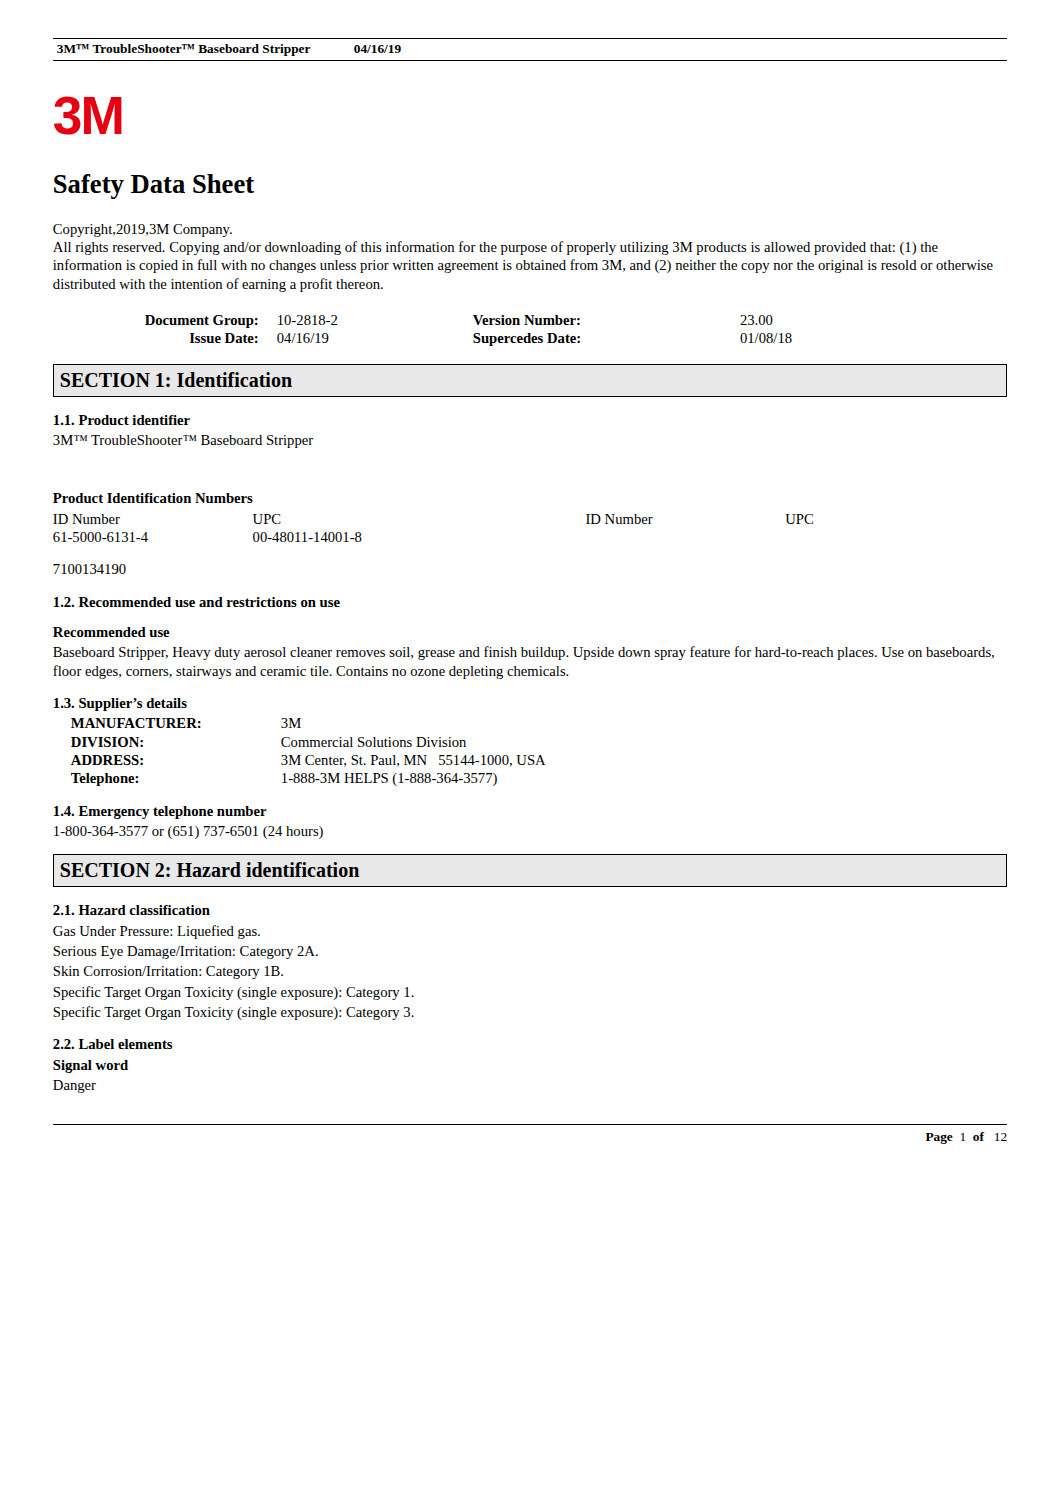3M™ TroubleShooter™ Baseboard Stripper 04/16/19
3M
Safety Data Sheet
Copyright,2019,3M Company.
All rights reserved. Copying and/or downloading of this information for the purpose of properly utilizing 3M products is allowed provided that: (1) the information is copied in full with no changes unless prior written agreement is obtained from 3M, and (2) neither the copy nor the original is resold or otherwise distributed with the intention of earning a profit thereon.
| Document Group: | 10-2818-2 | Version Number: | 23.00 |
| Issue Date: | 04/16/19 | Supercedes Date: | 01/08/18 |
SECTION 1: Identification
1.1. Product identifier
3M™ TroubleShooter™ Baseboard Stripper
Product Identification Numbers
| ID Number | UPC | ID Number | UPC |
| 61-5000-6131-4 | 00-48011-14001-8 | | |
7100134190
1.2. Recommended use and restrictions on use
Recommended use
Baseboard Stripper, Heavy duty aerosol cleaner removes soil, grease and finish buildup. Upside down spray feature for hard-to-reach places. Use on baseboards, floor edges, corners, stairways and ceramic tile. Contains no ozone depleting chemicals.
1.3. Supplier’s details
| MANUFACTURER: | 3M |
| DIVISION: | Commercial Solutions Division |
| ADDRESS: | 3M Center, St. Paul, MN 55144-1000, USA |
| Telephone: | 1-888-3M HELPS (1-888-364-3577) |
1.4. Emergency telephone number
1-800-364-3577 or (651) 737-6501 (24 hours)
SECTION 2: Hazard identification
2.1. Hazard classification
Gas Under Pressure: Liquefied gas.
Serious Eye Damage/Irritation: Category 2A.
Skin Corrosion/Irritation: Category 1B.
Specific Target Organ Toxicity (single exposure): Category 1.
Specific Target Organ Toxicity (single exposure): Category 3.
2.2. Label elements
Signal word
Danger
Page 1 of 12